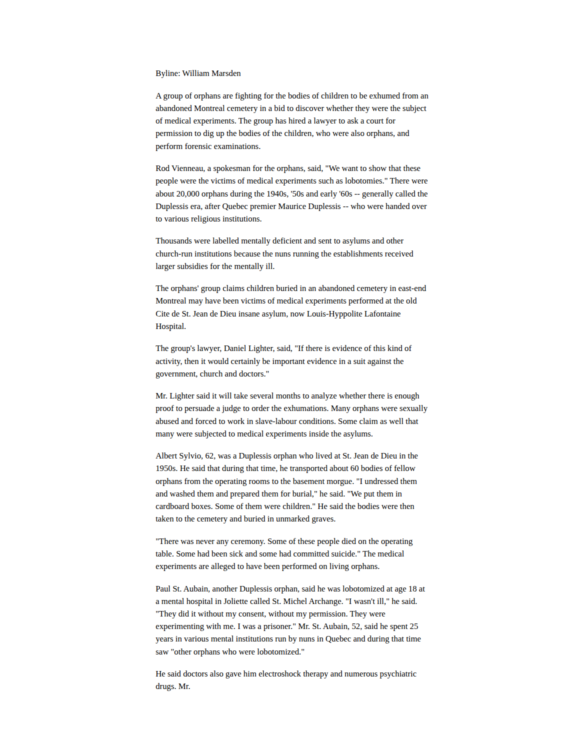Byline: William Marsden
A group of orphans are fighting for the bodies of children to be exhumed from an abandoned Montreal cemetery in a bid to discover whether they were the subject of medical experiments. The group has hired a lawyer to ask a court for permission to dig up the bodies of the children, who were also orphans, and perform forensic examinations.
Rod Vienneau, a spokesman for the orphans, said, "We want to show that these people were the victims of medical experiments such as lobotomies." There were about 20,000 orphans during the 1940s, '50s and early '60s -- generally called the Duplessis era, after Quebec premier Maurice Duplessis -- who were handed over to various religious institutions.
Thousands were labelled mentally deficient and sent to asylums and other church-run institutions because the nuns running the establishments received larger subsidies for the mentally ill.
The orphans' group claims children buried in an abandoned cemetery in east-end Montreal may have been victims of medical experiments performed at the old Cite de St. Jean de Dieu insane asylum, now Louis-Hyppolite Lafontaine Hospital.
The group's lawyer, Daniel Lighter, said, "If there is evidence of this kind of activity, then it would certainly be important evidence in a suit against the government, church and doctors."
Mr. Lighter said it will take several months to analyze whether there is enough proof to persuade a judge to order the exhumations. Many orphans were sexually abused and forced to work in slave-labour conditions. Some claim as well that many were subjected to medical experiments inside the asylums.
Albert Sylvio, 62, was a Duplessis orphan who lived at St. Jean de Dieu in the 1950s. He said that during that time, he transported about 60 bodies of fellow orphans from the operating rooms to the basement morgue. "I undressed them and washed them and prepared them for burial," he said. "We put them in cardboard boxes. Some of them were children." He said the bodies were then taken to the cemetery and buried in unmarked graves.
"There was never any ceremony. Some of these people died on the operating table. Some had been sick and some had committed suicide." The medical experiments are alleged to have been performed on living orphans.
Paul St. Aubain, another Duplessis orphan, said he was lobotomized at age 18 at a mental hospital in Joliette called St. Michel Archange. "I wasn't ill," he said. "They did it without my consent, without my permission. They were experimenting with me. I was a prisoner." Mr. St. Aubain, 52, said he spent 25 years in various mental institutions run by nuns in Quebec and during that time saw "other orphans who were lobotomized."
He said doctors also gave him electroshock therapy and numerous psychiatric drugs. Mr.